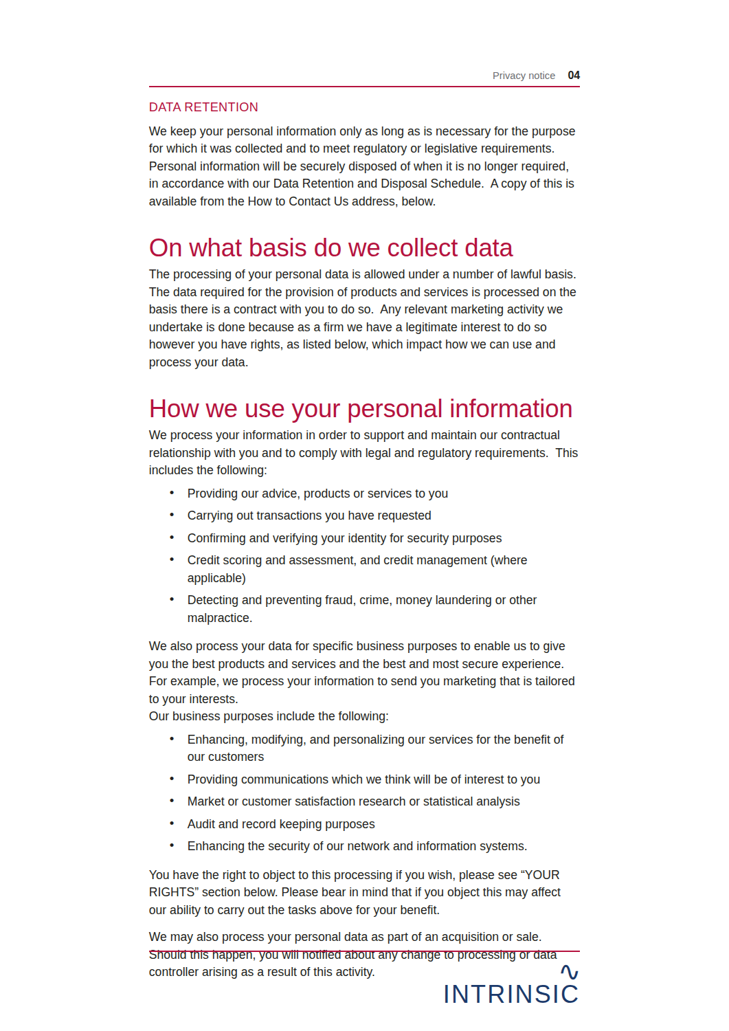Privacy notice 04
Data retention
We keep your personal information only as long as is necessary for the purpose for which it was collected and to meet regulatory or legislative requirements. Personal information will be securely disposed of when it is no longer required, in accordance with our Data Retention and Disposal Schedule. A copy of this is available from the How to Contact Us address, below.
On what basis do we collect data
The processing of your personal data is allowed under a number of lawful basis. The data required for the provision of products and services is processed on the basis there is a contract with you to do so. Any relevant marketing activity we undertake is done because as a firm we have a legitimate interest to do so however you have rights, as listed below, which impact how we can use and process your data.
How we use your personal information
We process your information in order to support and maintain our contractual relationship with you and to comply with legal and regulatory requirements. This includes the following:
Providing our advice, products or services to you
Carrying out transactions you have requested
Confirming and verifying your identity for security purposes
Credit scoring and assessment, and credit management (where applicable)
Detecting and preventing fraud, crime, money laundering or other malpractice.
We also process your data for specific business purposes to enable us to give you the best products and services and the best and most secure experience. For example, we process your information to send you marketing that is tailored to your interests.
Our business purposes include the following:
Enhancing, modifying, and personalizing our services for the benefit of our customers
Providing communications which we think will be of interest to you
Market or customer satisfaction research or statistical analysis
Audit and record keeping purposes
Enhancing the security of our network and information systems.
You have the right to object to this processing if you wish, please see “YOUR RIGHTS” section below. Please bear in mind that if you object this may affect our ability to carry out the tasks above for your benefit.
We may also process your personal data as part of an acquisition or sale. Should this happen, you will notified about any change to processing or data controller arising as a result of this activity.
∿ INTRINSIC